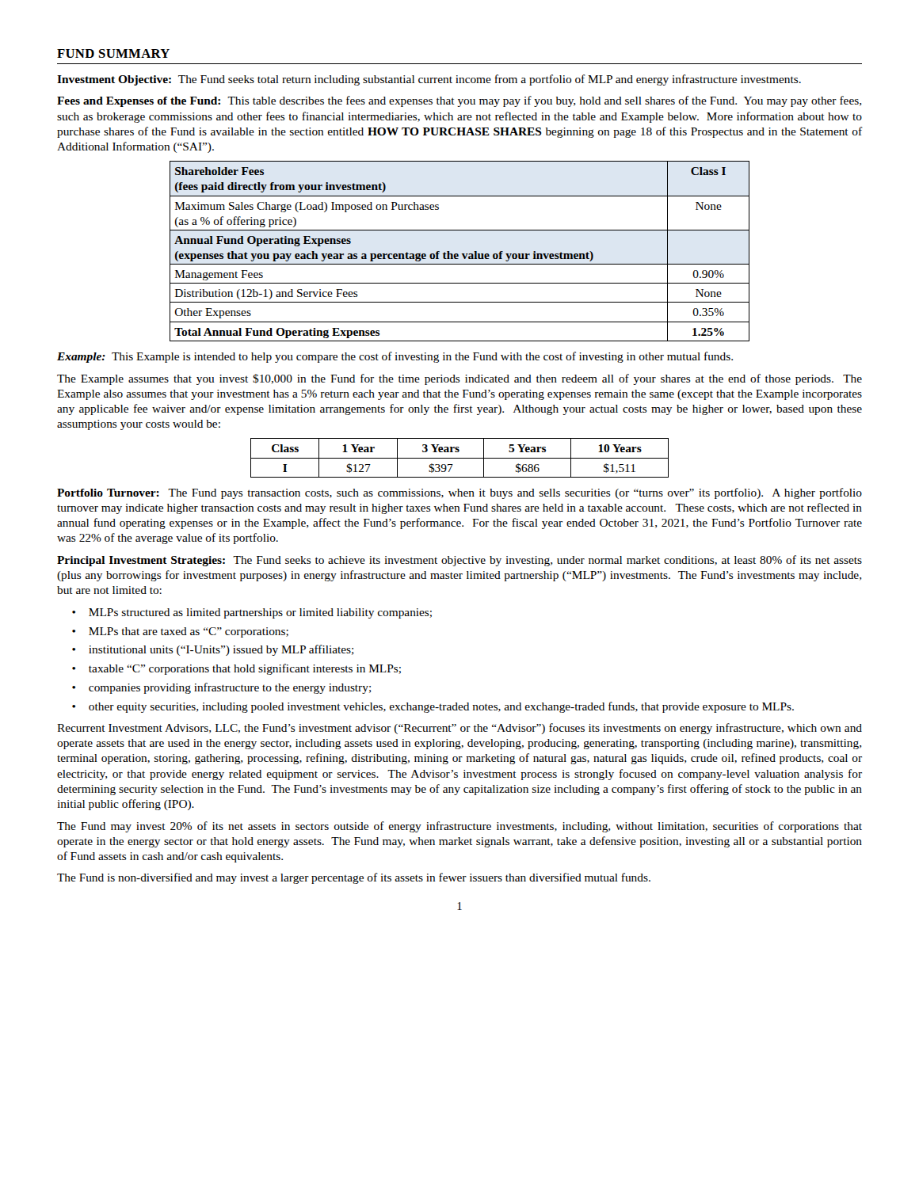FUND SUMMARY
Investment Objective: The Fund seeks total return including substantial current income from a portfolio of MLP and energy infrastructure investments.
Fees and Expenses of the Fund: This table describes the fees and expenses that you may pay if you buy, hold and sell shares of the Fund. You may pay other fees, such as brokerage commissions and other fees to financial intermediaries, which are not reflected in the table and Example below. More information about how to purchase shares of the Fund is available in the section entitled HOW TO PURCHASE SHARES beginning on page 18 of this Prospectus and in the Statement of Additional Information (“SAI”).
| Shareholder Fees (fees paid directly from your investment) | Class I |
| Maximum Sales Charge (Load) Imposed on Purchases (as a % of offering price) | None |
| Annual Fund Operating Expenses (expenses that you pay each year as a percentage of the value of your investment) | |
| Management Fees | 0.90% |
| Distribution (12b-1) and Service Fees | None |
| Other Expenses | 0.35% |
| Total Annual Fund Operating Expenses | 1.25% |
Example: This Example is intended to help you compare the cost of investing in the Fund with the cost of investing in other mutual funds.
The Example assumes that you invest $10,000 in the Fund for the time periods indicated and then redeem all of your shares at the end of those periods. The Example also assumes that your investment has a 5% return each year and that the Fund’s operating expenses remain the same (except that the Example incorporates any applicable fee waiver and/or expense limitation arrangements for only the first year). Although your actual costs may be higher or lower, based upon these assumptions your costs would be:
| Class | 1 Year | 3 Years | 5 Years | 10 Years |
| --- | --- | --- | --- | --- |
| I | $127 | $397 | $686 | $1,511 |
Portfolio Turnover: The Fund pays transaction costs, such as commissions, when it buys and sells securities (or “turns over” its portfolio). A higher portfolio turnover may indicate higher transaction costs and may result in higher taxes when Fund shares are held in a taxable account. These costs, which are not reflected in annual fund operating expenses or in the Example, affect the Fund’s performance. For the fiscal year ended October 31, 2021, the Fund’s Portfolio Turnover rate was 22% of the average value of its portfolio.
Principal Investment Strategies: The Fund seeks to achieve its investment objective by investing, under normal market conditions, at least 80% of its net assets (plus any borrowings for investment purposes) in energy infrastructure and master limited partnership (“MLP”) investments. The Fund’s investments may include, but are not limited to:
MLPs structured as limited partnerships or limited liability companies;
MLPs that are taxed as “C” corporations;
institutional units (“I-Units”) issued by MLP affiliates;
taxable “C” corporations that hold significant interests in MLPs;
companies providing infrastructure to the energy industry;
other equity securities, including pooled investment vehicles, exchange-traded notes, and exchange-traded funds, that provide exposure to MLPs.
Recurrent Investment Advisors, LLC, the Fund’s investment advisor (“Recurrent” or the “Advisor”) focuses its investments on energy infrastructure, which own and operate assets that are used in the energy sector, including assets used in exploring, developing, producing, generating, transporting (including marine), transmitting, terminal operation, storing, gathering, processing, refining, distributing, mining or marketing of natural gas, natural gas liquids, crude oil, refined products, coal or electricity, or that provide energy related equipment or services. The Advisor’s investment process is strongly focused on company-level valuation analysis for determining security selection in the Fund. The Fund’s investments may be of any capitalization size including a company’s first offering of stock to the public in an initial public offering (IPO).
The Fund may invest 20% of its net assets in sectors outside of energy infrastructure investments, including, without limitation, securities of corporations that operate in the energy sector or that hold energy assets. The Fund may, when market signals warrant, take a defensive position, investing all or a substantial portion of Fund assets in cash and/or cash equivalents.
The Fund is non-diversified and may invest a larger percentage of its assets in fewer issuers than diversified mutual funds.
1